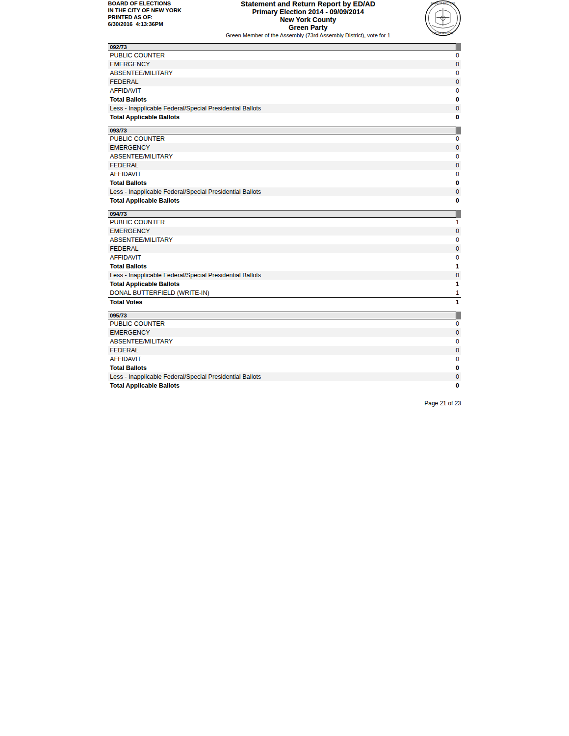BOARD OF ELECTIONS
IN THE CITY OF NEW YORK
PRINTED AS OF:
6/30/2016 4:13:36PM
Statement and Return Report by ED/AD
Primary Election 2014 - 09/09/2014
New York County
Green Party
Green Member of the Assembly (73rd Assembly District), vote for 1
BOARD OF ELECTIONS CITY OF NEW YORK
092/73
| PUBLIC COUNTER | 0 |
| EMERGENCY | 0 |
| ABSENTEE/MILITARY | 0 |
| FEDERAL | 0 |
| AFFIDAVIT | 0 |
| Total Ballots | 0 |
| Less - Inapplicable Federal/Special Presidential Ballots | 0 |
| Total Applicable Ballots | 0 |
093/73
| PUBLIC COUNTER | 0 |
| EMERGENCY | 0 |
| ABSENTEE/MILITARY | 0 |
| FEDERAL | 0 |
| AFFIDAVIT | 0 |
| Total Ballots | 0 |
| Less - Inapplicable Federal/Special Presidential Ballots | 0 |
| Total Applicable Ballots | 0 |
094/73
| PUBLIC COUNTER | 1 |
| EMERGENCY | 0 |
| ABSENTEE/MILITARY | 0 |
| FEDERAL | 0 |
| AFFIDAVIT | 0 |
| Total Ballots | 1 |
| Less - Inapplicable Federal/Special Presidential Ballots | 0 |
| Total Applicable Ballots | 1 |
| DONAL BUTTERFIELD (WRITE-IN) | 1 |
| Total Votes | 1 |
095/73
| PUBLIC COUNTER | 0 |
| EMERGENCY | 0 |
| ABSENTEE/MILITARY | 0 |
| FEDERAL | 0 |
| AFFIDAVIT | 0 |
| Total Ballots | 0 |
| Less - Inapplicable Federal/Special Presidential Ballots | 0 |
| Total Applicable Ballots | 0 |
Page 21 of 23